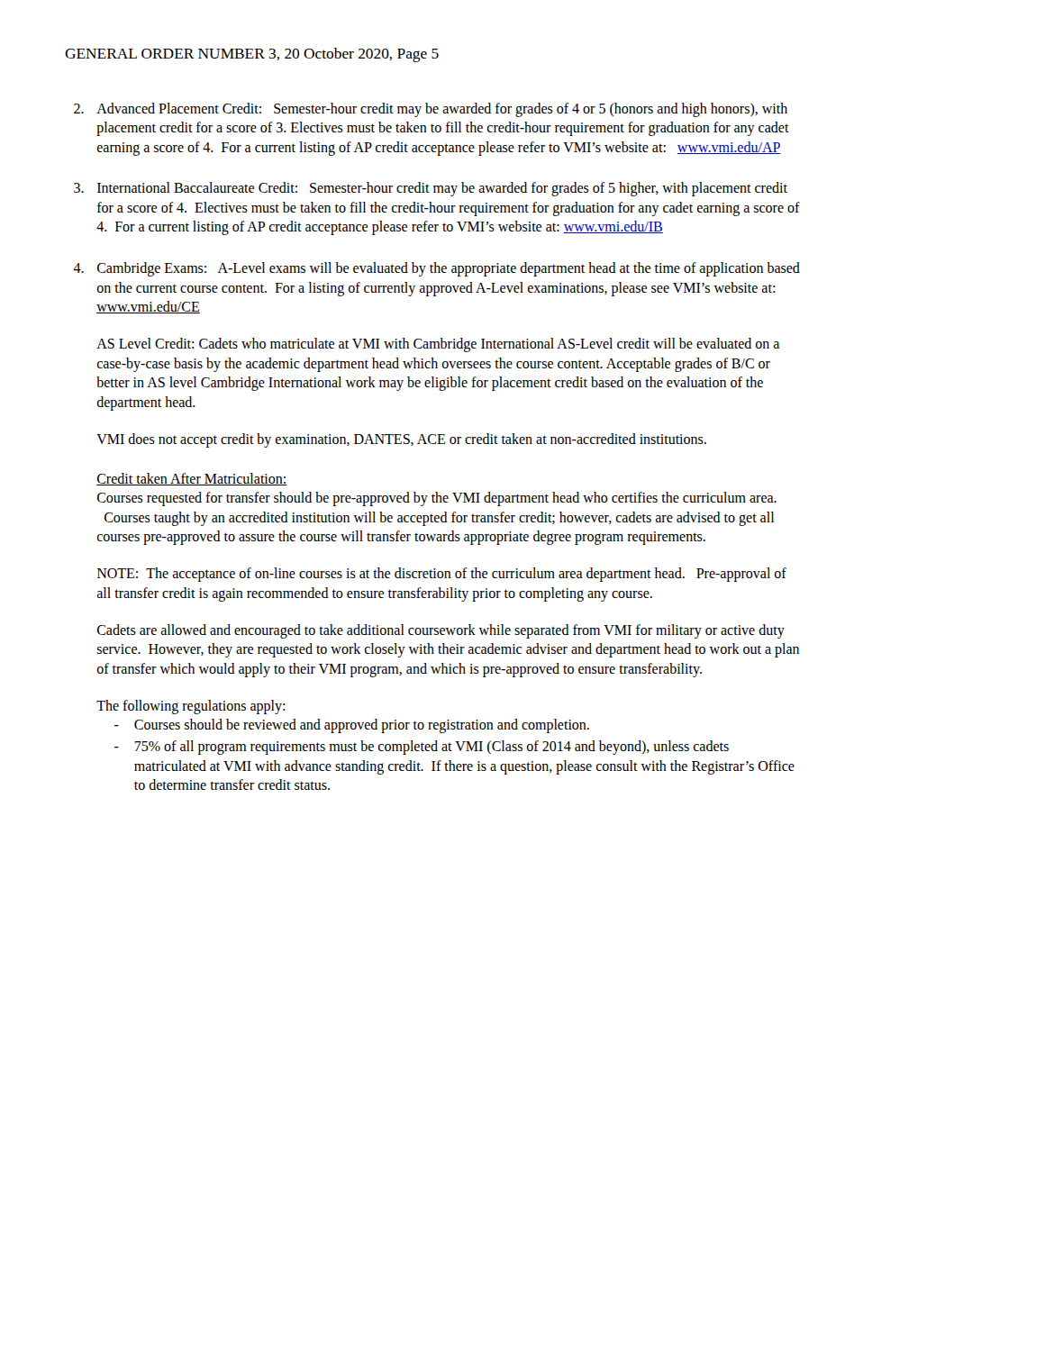GENERAL ORDER NUMBER 3, 20 October 2020, Page 5
Advanced Placement Credit: Semester-hour credit may be awarded for grades of 4 or 5 (honors and high honors), with placement credit for a score of 3. Electives must be taken to fill the credit-hour requirement for graduation for any cadet earning a score of 4. For a current listing of AP credit acceptance please refer to VMI’s website at: www.vmi.edu/AP
International Baccalaureate Credit: Semester-hour credit may be awarded for grades of 5 higher, with placement credit for a score of 4. Electives must be taken to fill the credit-hour requirement for graduation for any cadet earning a score of 4. For a current listing of AP credit acceptance please refer to VMI’s website at: www.vmi.edu/IB
Cambridge Exams: A-Level exams will be evaluated by the appropriate department head at the time of application based on the current course content. For a listing of currently approved A-Level examinations, please see VMI’s website at: www.vmi.edu/CE
AS Level Credit: Cadets who matriculate at VMI with Cambridge International AS-Level credit will be evaluated on a case-by-case basis by the academic department head which oversees the course content. Acceptable grades of B/C or better in AS level Cambridge International work may be eligible for placement credit based on the evaluation of the department head.
VMI does not accept credit by examination, DANTES, ACE or credit taken at non-accredited institutions.
Credit taken After Matriculation:
Courses requested for transfer should be pre-approved by the VMI department head who certifies the curriculum area. Courses taught by an accredited institution will be accepted for transfer credit; however, cadets are advised to get all courses pre-approved to assure the course will transfer towards appropriate degree program requirements.
NOTE: The acceptance of on-line courses is at the discretion of the curriculum area department head. Pre-approval of all transfer credit is again recommended to ensure transferability prior to completing any course.
Cadets are allowed and encouraged to take additional coursework while separated from VMI for military or active duty service. However, they are requested to work closely with their academic adviser and department head to work out a plan of transfer which would apply to their VMI program, and which is pre-approved to ensure transferability.
The following regulations apply:
Courses should be reviewed and approved prior to registration and completion.
75% of all program requirements must be completed at VMI (Class of 2014 and beyond), unless cadets matriculated at VMI with advance standing credit. If there is a question, please consult with the Registrar’s Office to determine transfer credit status.